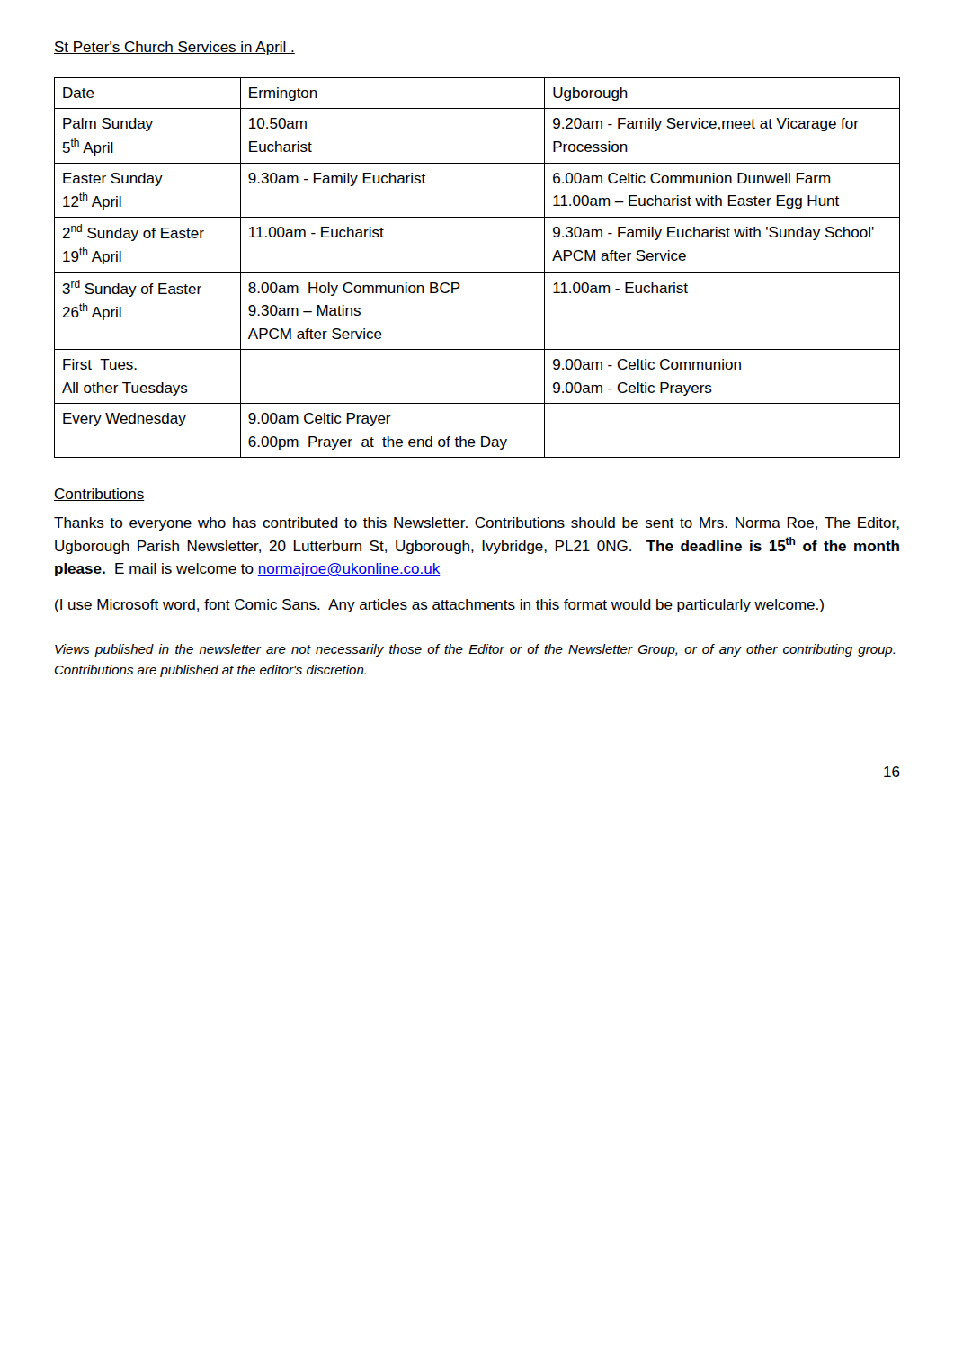St Peter's Church Services in April .
| Date | Ermington | Ugborough |
| Palm Sunday 5 th April | 10.50am Eucharist | 9.20am - Family Service,meet at Vicarage for Procession |
| Easter Sunday 12 th April | 9.30am - Family Eucharist | 6.00am Celtic Communion Dunwell Farm 11.00am – Eucharist with Easter Egg Hunt |
| 2 nd Sunday of Easter 19 th April | 11.00am - Eucharist | 9.30am - Family Eucharist with 'Sunday School' APCM after Service |
| 3 rd Sunday of Easter 26 th April | 8.00am Holy Communion BCP 9.30am – Matins APCM after Service | 11.00am - Eucharist |
| First Tues. All other Tuesdays | | 9.00am - Celtic Communion 9.00am - Celtic Prayers |
| Every Wednesday | 9.00am Celtic Prayer 6.00pm Prayer at the end of the Day | |
Contributions
Thanks to everyone who has contributed to this Newsletter. Contributions should be sent to Mrs. Norma Roe, The Editor, Ugborough Parish Newsletter, 20 Lutterburn St, Ugborough, Ivybridge, PL21 0NG. The deadline is 15th of the month please. E mail is welcome to normajroe@ukonline.co.uk
(I use Microsoft word, font Comic Sans. Any articles as attachments in this format would be particularly welcome.)
Views published in the newsletter are not necessarily those of the Editor or of the Newsletter Group, or of any other contributing group. Contributions are published at the editor's discretion.
16